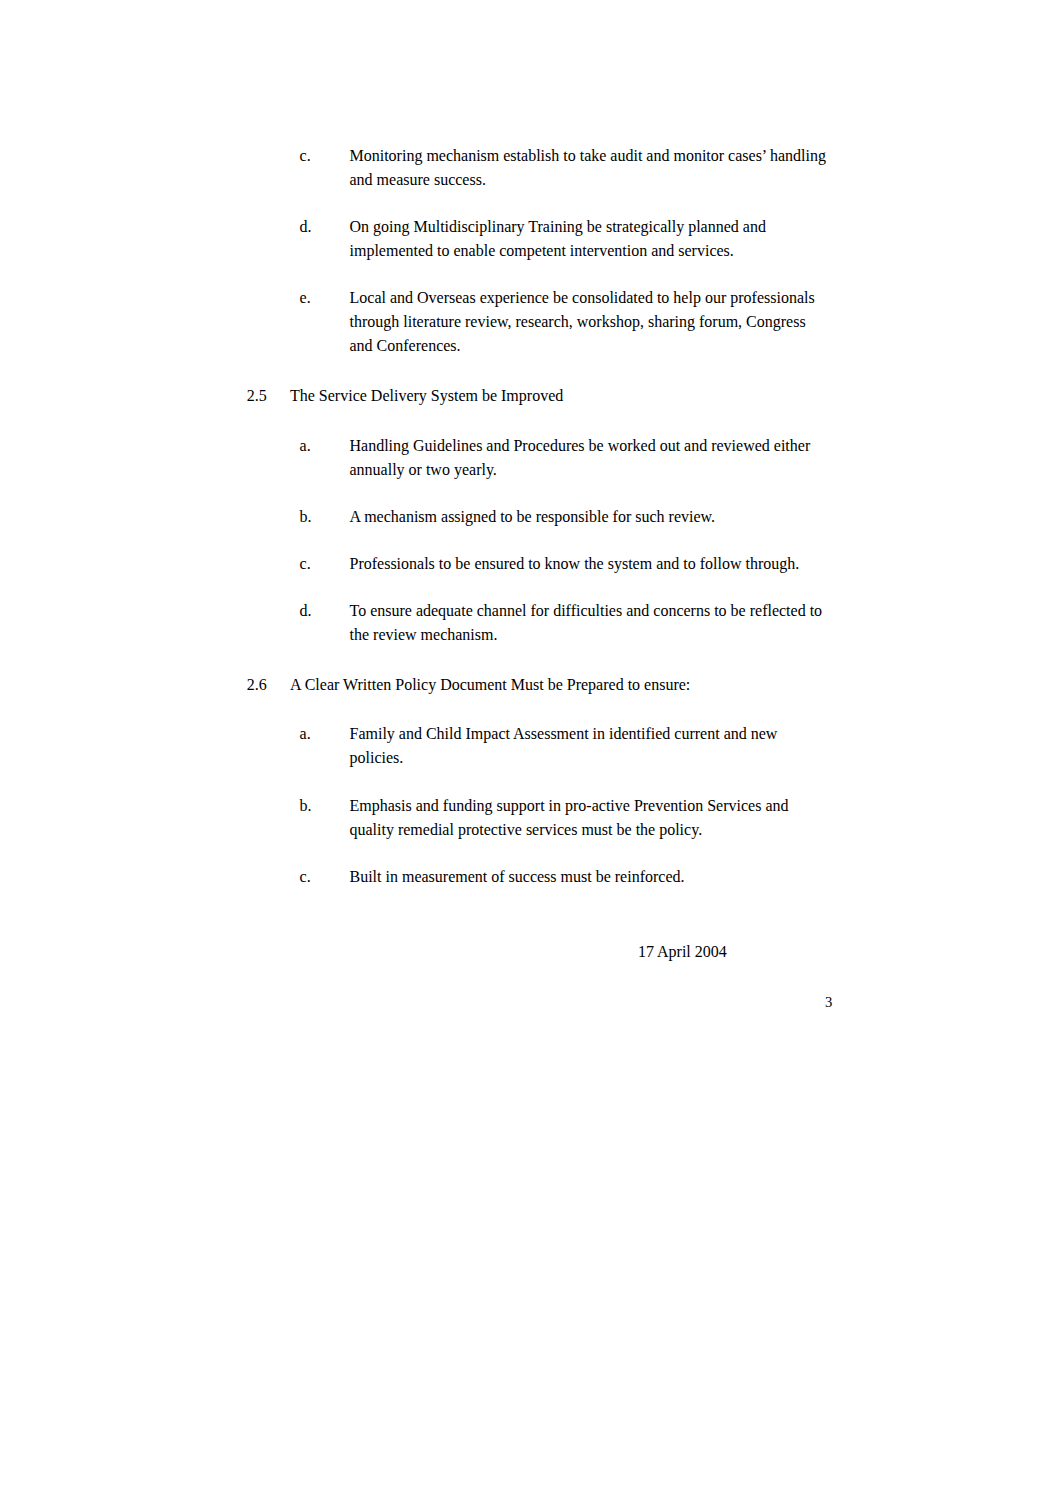c. Monitoring mechanism establish to take audit and monitor cases’ handling and measure success.
d. On going Multidisciplinary Training be strategically planned and implemented to enable competent intervention and services.
e. Local and Overseas experience be consolidated to help our professionals through literature review, research, workshop, sharing forum, Congress and Conferences.
2.5 The Service Delivery System be Improved
a. Handling Guidelines and Procedures be worked out and reviewed either annually or two yearly.
b. A mechanism assigned to be responsible for such review.
c. Professionals to be ensured to know the system and to follow through.
d. To ensure adequate channel for difficulties and concerns to be reflected to the review mechanism.
2.6 A Clear Written Policy Document Must be Prepared to ensure:
a. Family and Child Impact Assessment in identified current and new policies.
b. Emphasis and funding support in pro-active Prevention Services and quality remedial protective services must be the policy.
c. Built in measurement of success must be reinforced.
17 April 2004
3